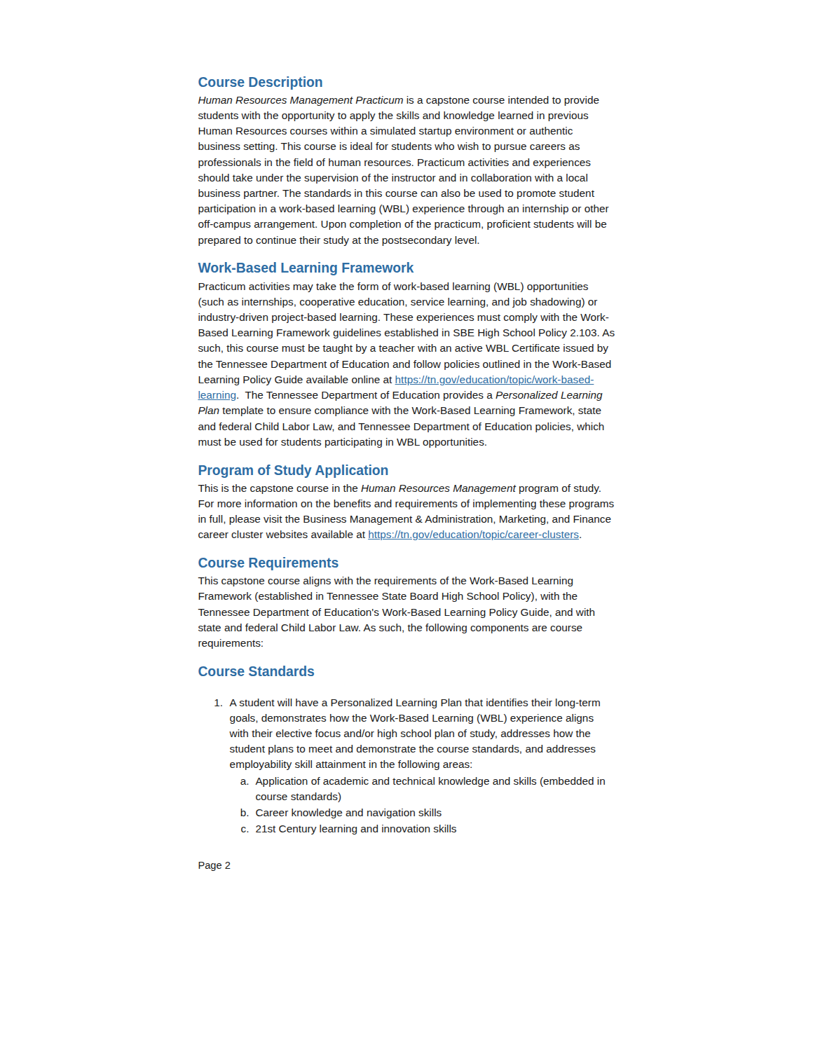Course Description
Human Resources Management Practicum is a capstone course intended to provide students with the opportunity to apply the skills and knowledge learned in previous Human Resources courses within a simulated startup environment or authentic business setting. This course is ideal for students who wish to pursue careers as professionals in the field of human resources. Practicum activities and experiences should take under the supervision of the instructor and in collaboration with a local business partner. The standards in this course can also be used to promote student participation in a work-based learning (WBL) experience through an internship or other off-campus arrangement. Upon completion of the practicum, proficient students will be prepared to continue their study at the postsecondary level.
Work-Based Learning Framework
Practicum activities may take the form of work-based learning (WBL) opportunities (such as internships, cooperative education, service learning, and job shadowing) or industry-driven project-based learning. These experiences must comply with the Work-Based Learning Framework guidelines established in SBE High School Policy 2.103. As such, this course must be taught by a teacher with an active WBL Certificate issued by the Tennessee Department of Education and follow policies outlined in the Work-Based Learning Policy Guide available online at https://tn.gov/education/topic/work-based-learning. The Tennessee Department of Education provides a Personalized Learning Plan template to ensure compliance with the Work-Based Learning Framework, state and federal Child Labor Law, and Tennessee Department of Education policies, which must be used for students participating in WBL opportunities.
Program of Study Application
This is the capstone course in the Human Resources Management program of study. For more information on the benefits and requirements of implementing these programs in full, please visit the Business Management & Administration, Marketing, and Finance career cluster websites available at https://tn.gov/education/topic/career-clusters.
Course Requirements
This capstone course aligns with the requirements of the Work-Based Learning Framework (established in Tennessee State Board High School Policy), with the Tennessee Department of Education's Work-Based Learning Policy Guide, and with state and federal Child Labor Law. As such, the following components are course requirements:
Course Standards
A student will have a Personalized Learning Plan that identifies their long-term goals, demonstrates how the Work-Based Learning (WBL) experience aligns with their elective focus and/or high school plan of study, addresses how the student plans to meet and demonstrate the course standards, and addresses employability skill attainment in the following areas:
Application of academic and technical knowledge and skills (embedded in course standards)
Career knowledge and navigation skills
21st Century learning and innovation skills
Page 2